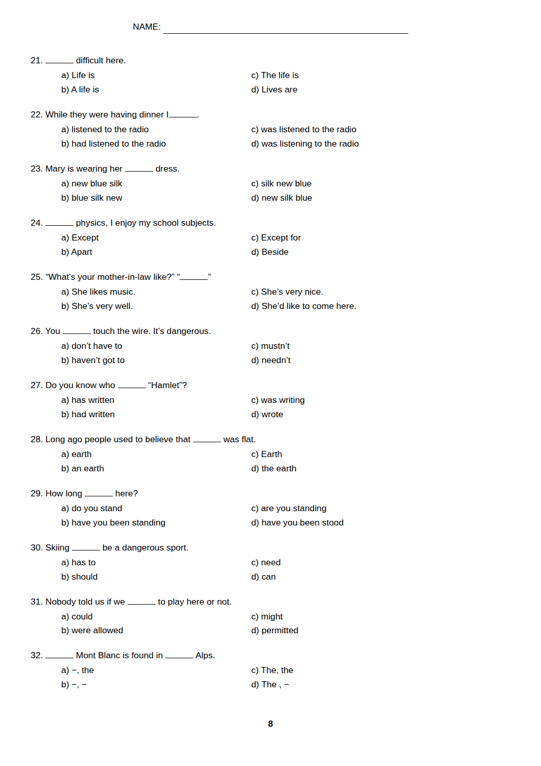NAME:
21. difficult here.
| a) Life is | c) The life is |
| b) A life is | d) Lives are |
22. While they were having dinner I .
| a) listened to the radio | c) was listened to the radio |
| b) had listened to the radio | d) was listening to the radio |
23. Mary is wearing her dress.
| a) new blue silk | c) silk new blue |
| b) blue silk new | d) new silk blue |
24. physics, I enjoy my school subjects.
| a) Except | c) Except for |
| b) Apart | d) Beside |
25. “What’s your mother-in-law like?” “ ”
| a) She likes music. | c) She’s very nice. |
| b) She’s very well. | d) She’d like to come here. |
26. You touch the wire. It’s dangerous.
| a) don’t have to | c) mustn’t |
| b) haven’t got to | d) needn’t |
27. Do you know who “Hamlet”?
| a) has written | c) was writing |
| b) had written | d) wrote |
28. Long ago people used to believe that was flat.
| a) earth | c) Earth |
| b) an earth | d) the earth |
29. How long here?
| a) do you stand | c) are you standing |
| b) have you been standing | d) have you been stood |
30. Skiing be a dangerous sport.
| a) has to | c) need |
| b) should | d) can |
31. Nobody told us if we to play here or not.
| a) could | c) might |
| b) were allowed | d) permitted |
32. Mont Blanc is found in Alps.
| a) −, the | c) The, the |
| b) −, − | d) The , − |
8